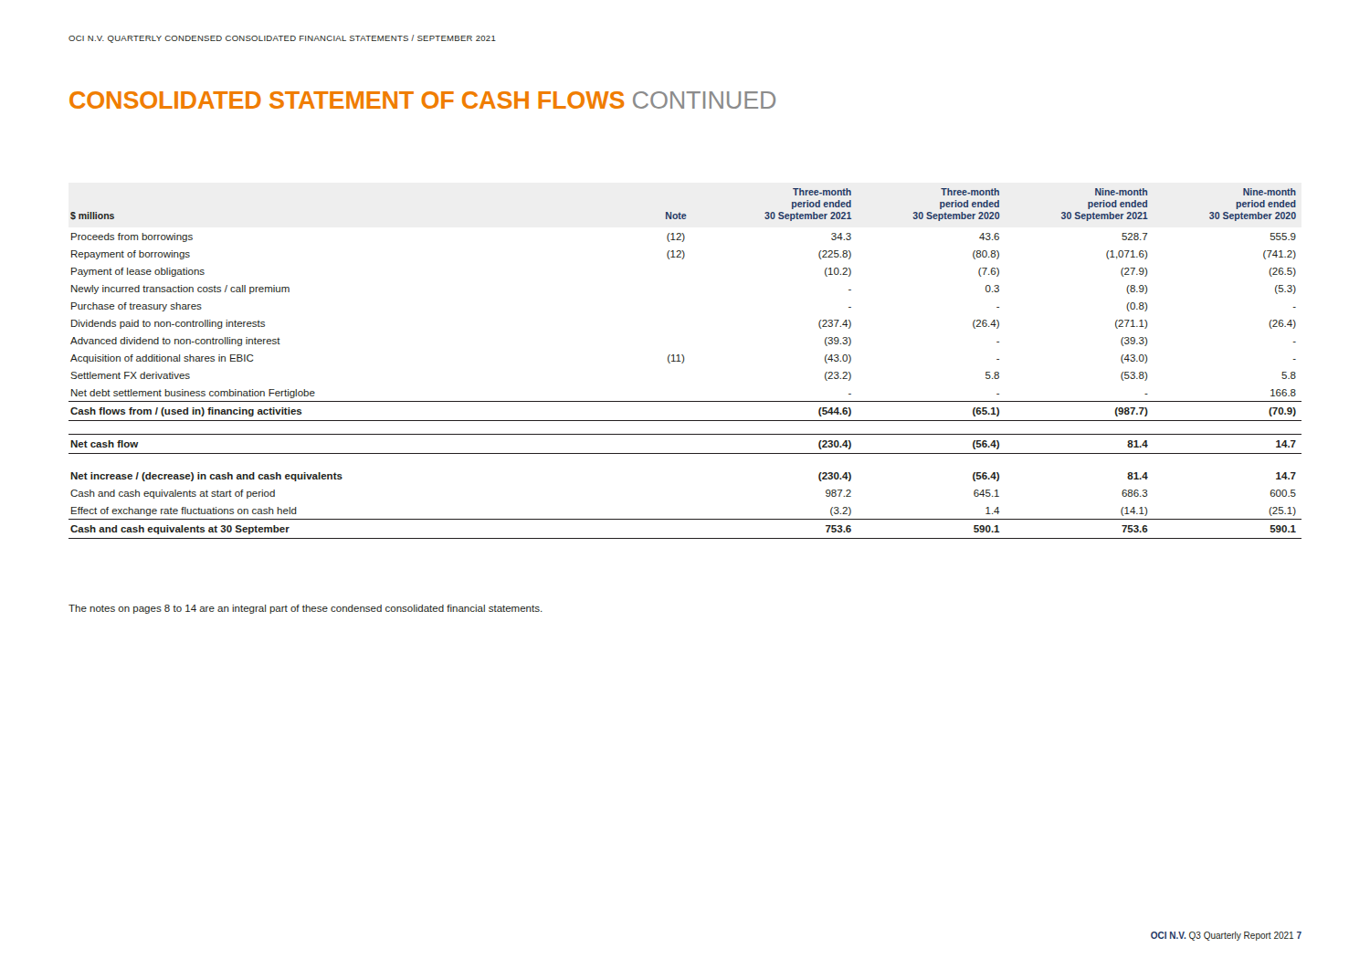OCI N.V. QUARTERLY CONDENSED CONSOLIDATED FINANCIAL STATEMENTS / SEPTEMBER 2021
CONSOLIDATED STATEMENT OF CASH FLOWS CONTINUED
| $ millions | Note | Three-month period ended 30 September 2021 | Three-month period ended 30 September 2020 | Nine-month period ended 30 September 2021 | Nine-month period ended 30 September 2020 |
| --- | --- | --- | --- | --- | --- |
| Proceeds from borrowings | (12) | 34.3 | 43.6 | 528.7 | 555.9 |
| Repayment of borrowings | (12) | (225.8) | (80.8) | (1,071.6) | (741.2) |
| Payment of lease obligations | | (10.2) | (7.6) | (27.9) | (26.5) |
| Newly incurred transaction costs / call premium | | - | 0.3 | (8.9) | (5.3) |
| Purchase of treasury shares | | - | - | (0.8) | - |
| Dividends paid to non-controlling interests | | (237.4) | (26.4) | (271.1) | (26.4) |
| Advanced dividend to non-controlling interest | | (39.3) | - | (39.3) | - |
| Acquisition of additional shares in EBIC | (11) | (43.0) | - | (43.0) | - |
| Settlement FX derivatives | | (23.2) | 5.8 | (53.8) | 5.8 |
| Net debt settlement business combination Fertiglobe | | - | - | - | 166.8 |
| Cash flows from / (used in) financing activities | | (544.6) | (65.1) | (987.7) | (70.9) |
| Net cash flow | | (230.4) | (56.4) | 81.4 | 14.7 |
| Net increase / (decrease) in cash and cash equivalents | | (230.4) | (56.4) | 81.4 | 14.7 |
| Cash and cash equivalents at start of period | | 987.2 | 645.1 | 686.3 | 600.5 |
| Effect of exchange rate fluctuations on cash held | | (3.2) | 1.4 | (14.1) | (25.1) |
| Cash and cash equivalents at 30 September | | 753.6 | 590.1 | 753.6 | 590.1 |
The notes on pages 8 to 14 are an integral part of these condensed consolidated financial statements.
OCI N.V. Q3 Quarterly Report 2021 7